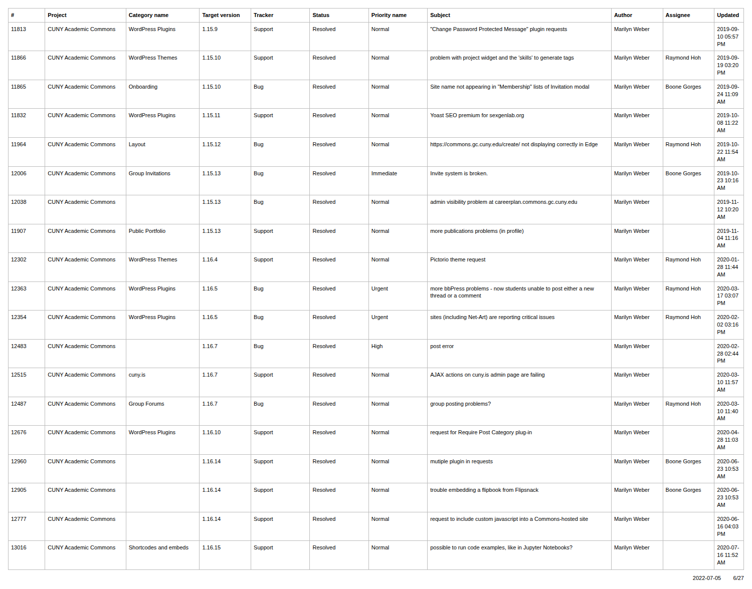| # | Project | Category name | Target version | Tracker | Status | Priority name | Subject | Author | Assignee | Updated |
| --- | --- | --- | --- | --- | --- | --- | --- | --- | --- | --- |
| 11813 | CUNY Academic Commons | WordPress Plugins | 1.15.9 | Support | Resolved | Normal | "Change Password Protected Message" plugin requests | Marilyn Weber | | 2019-09-10 05:57 PM |
| 11866 | CUNY Academic Commons | WordPress Themes | 1.15.10 | Support | Resolved | Normal | problem with project widget and the 'skills' to generate tags | Marilyn Weber | Raymond Hoh | 2019-09-19 03:20 PM |
| 11865 | CUNY Academic Commons | Onboarding | 1.15.10 | Bug | Resolved | Normal | Site name not appearing in "Membership" lists of Invitation modal | Marilyn Weber | Boone Gorges | 2019-09-24 11:09 AM |
| 11832 | CUNY Academic Commons | WordPress Plugins | 1.15.11 | Support | Resolved | Normal | Yoast SEO premium for sexgenlab.org | Marilyn Weber | | 2019-10-08 11:22 AM |
| 11964 | CUNY Academic Commons | Layout | 1.15.12 | Bug | Resolved | Normal | https://commons.gc.cuny.edu/create/ not displaying correctly in Edge | Marilyn Weber | Raymond Hoh | 2019-10-22 11:54 AM |
| 12006 | CUNY Academic Commons | Group Invitations | 1.15.13 | Bug | Resolved | Immediate | Invite system is broken. | Marilyn Weber | Boone Gorges | 2019-10-23 10:16 AM |
| 12038 | CUNY Academic Commons | | 1.15.13 | Bug | Resolved | Normal | admin visibility problem at careerplan.commons.gc.cuny.edu | Marilyn Weber | | 2019-11-12 10:20 AM |
| 11907 | CUNY Academic Commons | Public Portfolio | 1.15.13 | Support | Resolved | Normal | more publications problems (in profile) | Marilyn Weber | | 2019-11-04 11:16 AM |
| 12302 | CUNY Academic Commons | WordPress Themes | 1.16.4 | Support | Resolved | Normal | Pictorio theme request | Marilyn Weber | Raymond Hoh | 2020-01-28 11:44 AM |
| 12363 | CUNY Academic Commons | WordPress Plugins | 1.16.5 | Bug | Resolved | Urgent | more bbPress problems - now students unable to post either a new thread or a comment | Marilyn Weber | Raymond Hoh | 2020-03-17 03:07 PM |
| 12354 | CUNY Academic Commons | WordPress Plugins | 1.16.5 | Bug | Resolved | Urgent | sites (including Net-Art) are reporting critical issues | Marilyn Weber | Raymond Hoh | 2020-02-02 03:16 PM |
| 12483 | CUNY Academic Commons | | 1.16.7 | Bug | Resolved | High | post error | Marilyn Weber | | 2020-02-28 02:44 PM |
| 12515 | CUNY Academic Commons | cuny.is | 1.16.7 | Support | Resolved | Normal | AJAX actions on cuny.is admin page are failing | Marilyn Weber | | 2020-03-10 11:57 AM |
| 12487 | CUNY Academic Commons | Group Forums | 1.16.7 | Bug | Resolved | Normal | group posting problems? | Marilyn Weber | Raymond Hoh | 2020-03-10 11:40 AM |
| 12676 | CUNY Academic Commons | WordPress Plugins | 1.16.10 | Support | Resolved | Normal | request for Require Post Category plug-in | Marilyn Weber | | 2020-04-28 11:03 AM |
| 12960 | CUNY Academic Commons | | 1.16.14 | Support | Resolved | Normal | mutiple plugin in requests | Marilyn Weber | Boone Gorges | 2020-06-23 10:53 AM |
| 12905 | CUNY Academic Commons | | 1.16.14 | Support | Resolved | Normal | trouble embedding a flipbook from Flipsnack | Marilyn Weber | Boone Gorges | 2020-06-23 10:53 AM |
| 12777 | CUNY Academic Commons | | 1.16.14 | Support | Resolved | Normal | request to include custom javascript into a Commons-hosted site | Marilyn Weber | | 2020-06-16 04:03 PM |
| 13016 | CUNY Academic Commons | Shortcodes and embeds | 1.16.15 | Support | Resolved | Normal | possible to run code examples, like in Jupyter Notebooks? | Marilyn Weber | | 2020-07-16 11:52 AM |
2022-07-05 6/27